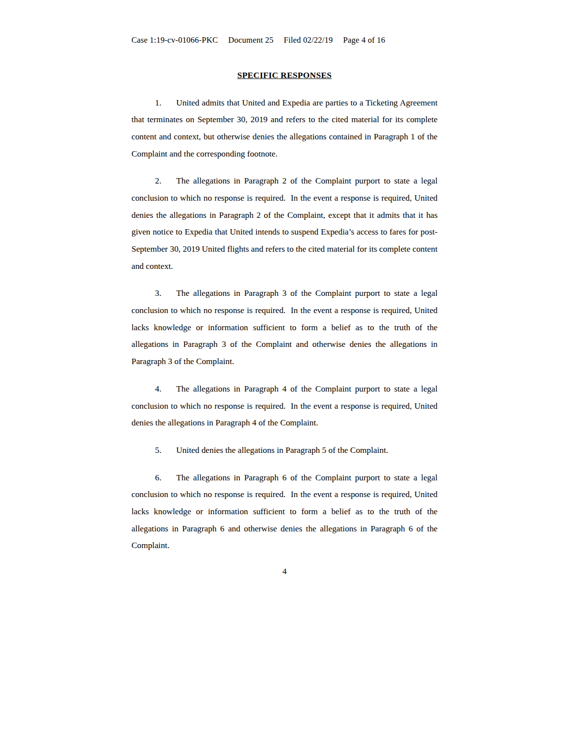Case 1:19-cv-01066-PKC Document 25 Filed 02/22/19 Page 4 of 16
SPECIFIC RESPONSES
1. United admits that United and Expedia are parties to a Ticketing Agreement that terminates on September 30, 2019 and refers to the cited material for its complete content and context, but otherwise denies the allegations contained in Paragraph 1 of the Complaint and the corresponding footnote.
2. The allegations in Paragraph 2 of the Complaint purport to state a legal conclusion to which no response is required. In the event a response is required, United denies the allegations in Paragraph 2 of the Complaint, except that it admits that it has given notice to Expedia that United intends to suspend Expedia’s access to fares for post-September 30, 2019 United flights and refers to the cited material for its complete content and context.
3. The allegations in Paragraph 3 of the Complaint purport to state a legal conclusion to which no response is required. In the event a response is required, United lacks knowledge or information sufficient to form a belief as to the truth of the allegations in Paragraph 3 of the Complaint and otherwise denies the allegations in Paragraph 3 of the Complaint.
4. The allegations in Paragraph 4 of the Complaint purport to state a legal conclusion to which no response is required. In the event a response is required, United denies the allegations in Paragraph 4 of the Complaint.
5. United denies the allegations in Paragraph 5 of the Complaint.
6. The allegations in Paragraph 6 of the Complaint purport to state a legal conclusion to which no response is required. In the event a response is required, United lacks knowledge or information sufficient to form a belief as to the truth of the allegations in Paragraph 6 and otherwise denies the allegations in Paragraph 6 of the Complaint.
4